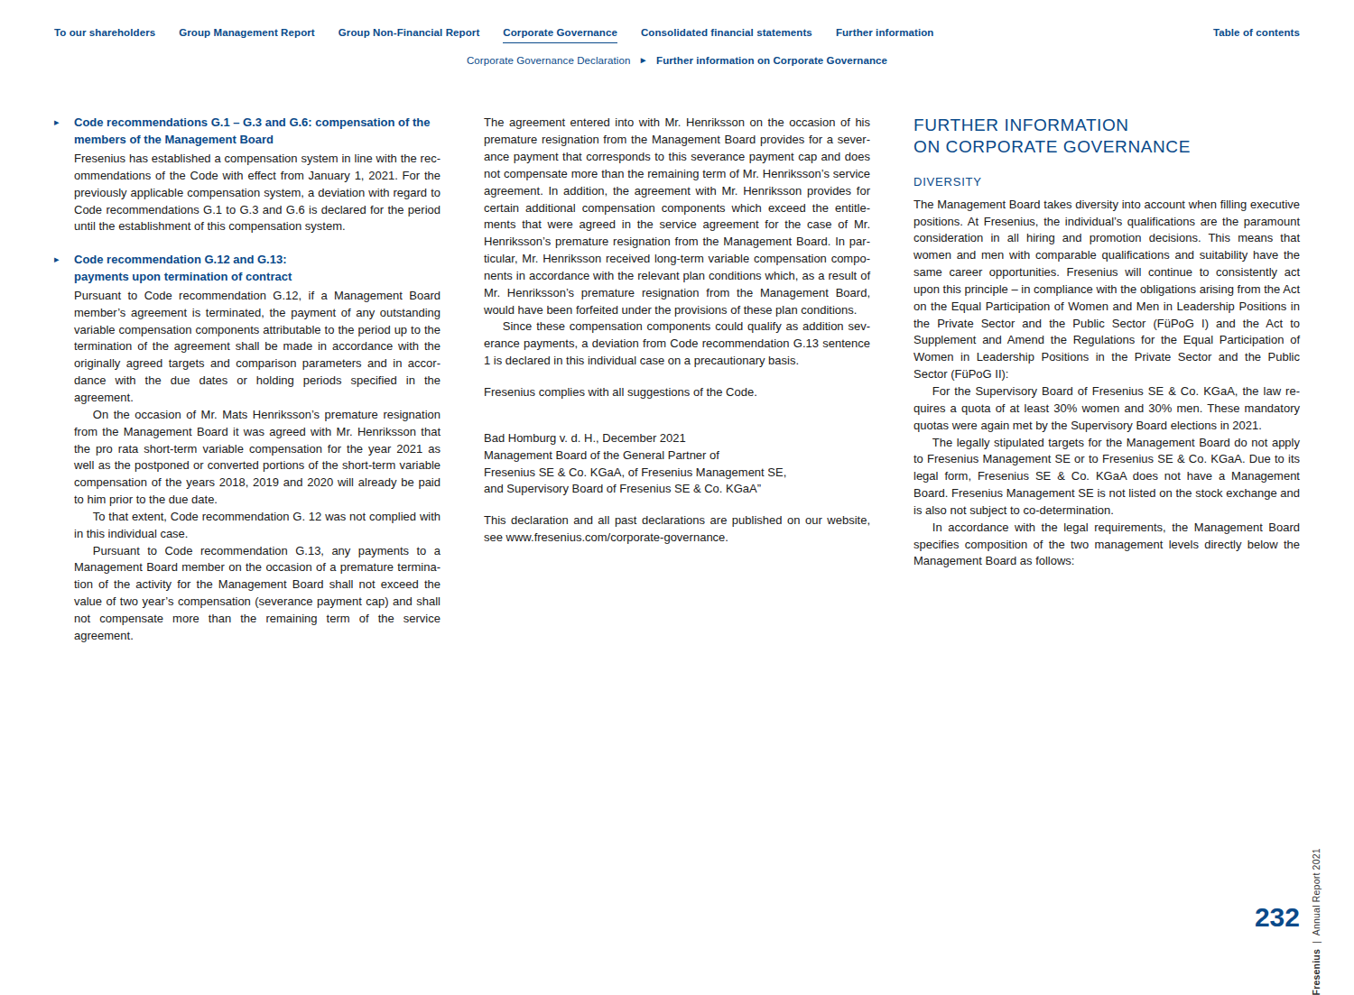To our shareholders Group Management Report Group Non-Financial Report Corporate Governance Consolidated financial statements Further information Table of contents
Corporate Governance Declaration ► Further information on Corporate Governance
Code recommendations G.1 – G.3 and G.6: compensation of the members of the Management Board
Fresenius has established a compensation system in line with the recommendations of the Code with effect from January 1, 2021. For the previously applicable compensation system, a deviation with regard to Code recommendations G.1 to G.3 and G.6 is declared for the period until the establishment of this compensation system.
Code recommendation G.12 and G.13:
payments upon termination of contract
Pursuant to Code recommendation G.12, if a Management Board member’s agreement is terminated, the payment of any outstanding variable compensation components attributable to the period up to the termination of the agreement shall be made in accordance with the originally agreed targets and comparison parameters and in accordance with the due dates or holding periods specified in the agreement.
On the occasion of Mr. Mats Henriksson’s premature resignation from the Management Board it was agreed with Mr. Henriksson that the pro rata short-term variable compensation for the year 2021 as well as the postponed or converted portions of the short-term variable compensation of the years 2018, 2019 and 2020 will already be paid to him prior to the due date.
To that extent, Code recommendation G. 12 was not complied with in this individual case.
Pursuant to Code recommendation G.13, any payments to a Management Board member on the occasion of a premature termination of the activity for the Management Board shall not exceed the value of two year’s compensation (severance payment cap) and shall not compensate more than the remaining term of the service agreement.
The agreement entered into with Mr. Henriksson on the occasion of his premature resignation from the Management Board provides for a severance payment that corresponds to this severance payment cap and does not compensate more than the remaining term of Mr. Henriksson’s service agreement. In addition, the agreement with Mr. Henriksson provides for certain additional compensation components which exceed the entitlements that were agreed in the service agreement for the case of Mr. Henriksson’s premature resignation from the Management Board. In particular, Mr. Henriksson received long-term variable compensation components in accordance with the relevant plan conditions which, as a result of Mr. Henriksson’s premature resignation from the Management Board, would have been forfeited under the provisions of these plan conditions.
Since these compensation components could qualify as addition severance payments, a deviation from Code recommendation G.13 sentence 1 is declared in this individual case on a precautionary basis.
Fresenius complies with all suggestions of the Code.
Bad Homburg v. d. H., December 2021
Management Board of the General Partner of
Fresenius SE & Co. KGaA, of Fresenius Management SE,
and Supervisory Board of Fresenius SE & Co. KGaA”
This declaration and all past declarations are published on our website, see www.fresenius.com/corporate-governance.
Further information
on Corporate Governance
Diversity
The Management Board takes diversity into account when filling executive positions. At Fresenius, the individual’s qualifications are the paramount consideration in all hiring and promotion decisions. This means that women and men with comparable qualifications and suitability have the same career opportunities. Fresenius will continue to consistently act upon this principle – in compliance with the obligations arising from the Act on the Equal Participation of Women and Men in Leadership Positions in the Private Sector and the Public Sector (FüPoG I) and the Act to Supplement and Amend the Regulations for the Equal Participation of Women in Leadership Positions in the Private Sector and the Public Sector (FüPoG II):
For the Supervisory Board of Fresenius SE & Co. KGaA, the law requires a quota of at least 30% women and 30% men. These mandatory quotas were again met by the Supervisory Board elections in 2021.
The legally stipulated targets for the Management Board do not apply to Fresenius Management SE or to Fresenius SE & Co. KGaA. Due to its legal form, Fresenius SE & Co. KGaA does not have a Management Board. Fresenius Management SE is not listed on the stock exchange and is also not subject to co-determination.
In accordance with the legal requirements, the Management Board specifies composition of the two management levels directly below the Management Board as follows:
Fresenius | Annual Report 2021
232